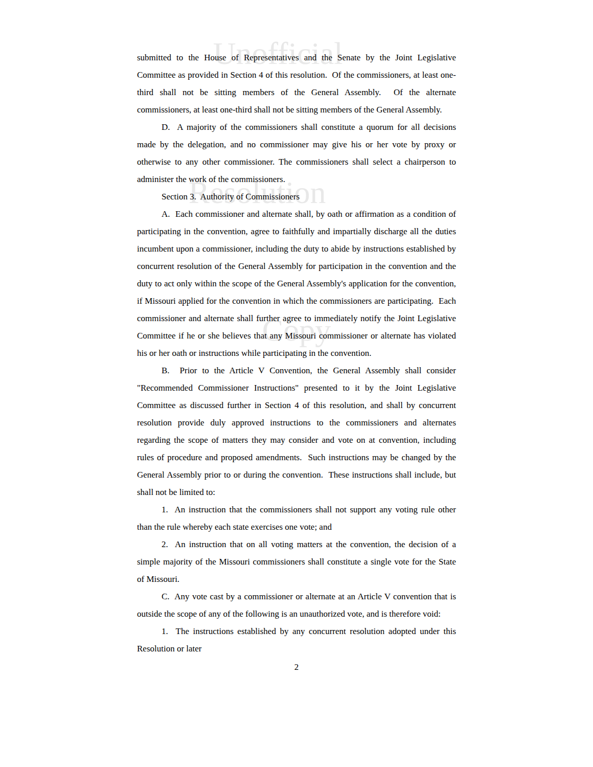Unofficial
Resolution
Copy
submitted to the House of Representatives and the Senate by the Joint Legislative Committee as provided in Section 4 of this resolution. Of the commissioners, at least one-third shall not be sitting members of the General Assembly. Of the alternate commissioners, at least one-third shall not be sitting members of the General Assembly.
D. A majority of the commissioners shall constitute a quorum for all decisions made by the delegation, and no commissioner may give his or her vote by proxy or otherwise to any other commissioner. The commissioners shall select a chairperson to administer the work of the commissioners.
Section 3. Authority of Commissioners
A. Each commissioner and alternate shall, by oath or affirmation as a condition of participating in the convention, agree to faithfully and impartially discharge all the duties incumbent upon a commissioner, including the duty to abide by instructions established by concurrent resolution of the General Assembly for participation in the convention and the duty to act only within the scope of the General Assembly's application for the convention, if Missouri applied for the convention in which the commissioners are participating. Each commissioner and alternate shall further agree to immediately notify the Joint Legislative Committee if he or she believes that any Missouri commissioner or alternate has violated his or her oath or instructions while participating in the convention.
B. Prior to the Article V Convention, the General Assembly shall consider "Recommended Commissioner Instructions" presented to it by the Joint Legislative Committee as discussed further in Section 4 of this resolution, and shall by concurrent resolution provide duly approved instructions to the commissioners and alternates regarding the scope of matters they may consider and vote on at convention, including rules of procedure and proposed amendments. Such instructions may be changed by the General Assembly prior to or during the convention. These instructions shall include, but shall not be limited to:
1. An instruction that the commissioners shall not support any voting rule other than the rule whereby each state exercises one vote; and
2. An instruction that on all voting matters at the convention, the decision of a simple majority of the Missouri commissioners shall constitute a single vote for the State of Missouri.
C. Any vote cast by a commissioner or alternate at an Article V convention that is outside the scope of any of the following is an unauthorized vote, and is therefore void:
1. The instructions established by any concurrent resolution adopted under this Resolution or later
2